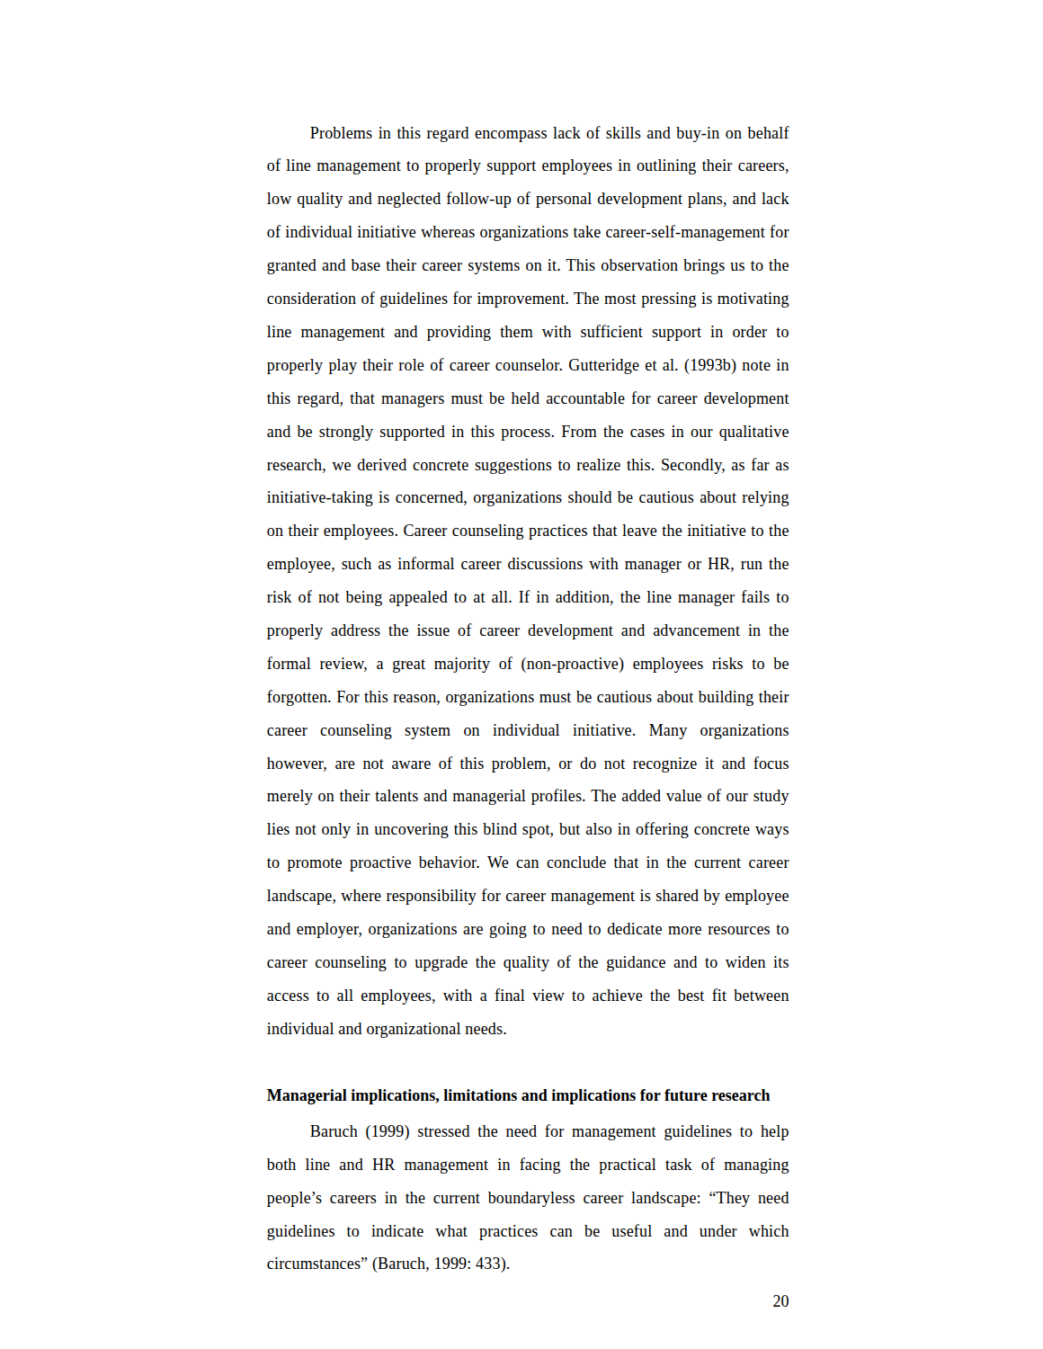Problems in this regard encompass lack of skills and buy-in on behalf of line management to properly support employees in outlining their careers, low quality and neglected follow-up of personal development plans, and lack of individual initiative whereas organizations take career-self-management for granted and base their career systems on it. This observation brings us to the consideration of guidelines for improvement. The most pressing is motivating line management and providing them with sufficient support in order to properly play their role of career counselor. Gutteridge et al. (1993b) note in this regard, that managers must be held accountable for career development and be strongly supported in this process. From the cases in our qualitative research, we derived concrete suggestions to realize this. Secondly, as far as initiative-taking is concerned, organizations should be cautious about relying on their employees. Career counseling practices that leave the initiative to the employee, such as informal career discussions with manager or HR, run the risk of not being appealed to at all. If in addition, the line manager fails to properly address the issue of career development and advancement in the formal review, a great majority of (non-proactive) employees risks to be forgotten. For this reason, organizations must be cautious about building their career counseling system on individual initiative. Many organizations however, are not aware of this problem, or do not recognize it and focus merely on their talents and managerial profiles. The added value of our study lies not only in uncovering this blind spot, but also in offering concrete ways to promote proactive behavior. We can conclude that in the current career landscape, where responsibility for career management is shared by employee and employer, organizations are going to need to dedicate more resources to career counseling to upgrade the quality of the guidance and to widen its access to all employees, with a final view to achieve the best fit between individual and organizational needs.
Managerial implications, limitations and implications for future research
Baruch (1999) stressed the need for management guidelines to help both line and HR management in facing the practical task of managing people’s careers in the current boundaryless career landscape: “They need guidelines to indicate what practices can be useful and under which circumstances” (Baruch, 1999: 433).
20